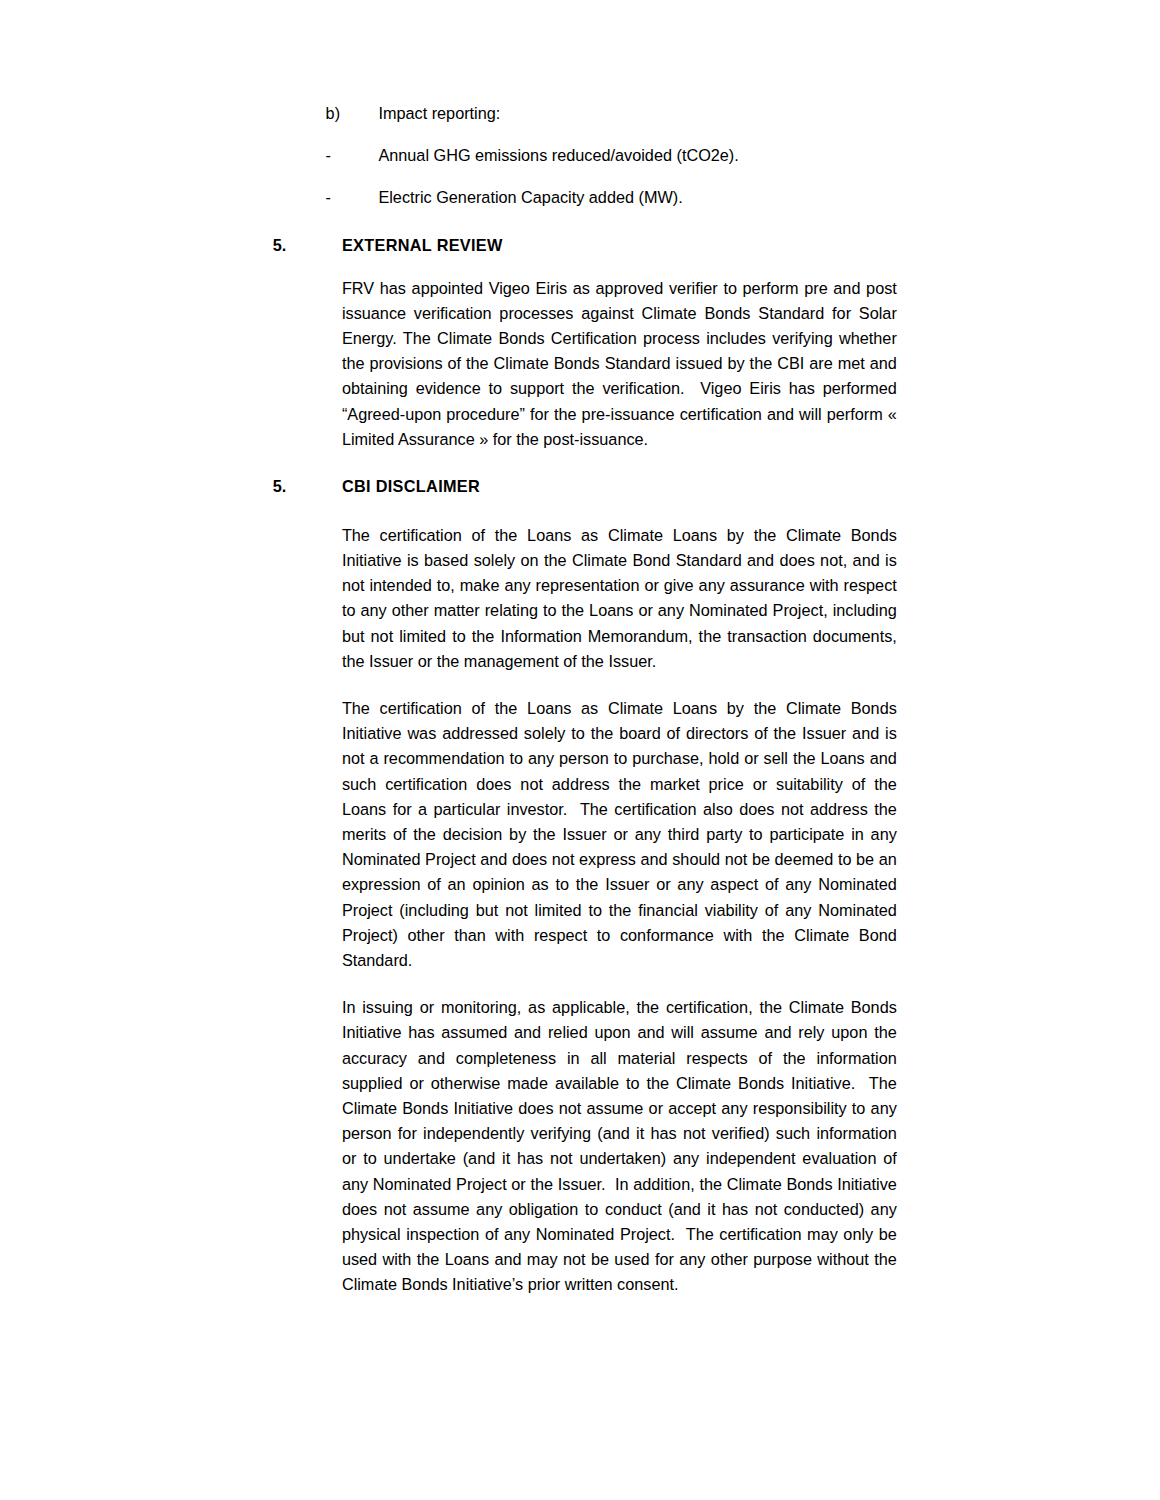b)
Impact reporting:
-
Annual GHG emissions reduced/avoided (tCO2e).
-
Electric Generation Capacity added (MW).
5.
EXTERNAL REVIEW
FRV has appointed Vigeo Eiris as approved verifier to perform pre and post issuance verification processes against Climate Bonds Standard for Solar Energy. The Climate Bonds Certification process includes verifying whether the provisions of the Climate Bonds Standard issued by the CBI are met and obtaining evidence to support the verification. Vigeo Eiris has performed “Agreed-upon procedure” for the pre-issuance certification and will perform « Limited Assurance » for the post-issuance.
5.
CBI DISCLAIMER
The certification of the Loans as Climate Loans by the Climate Bonds Initiative is based solely on the Climate Bond Standard and does not, and is not intended to, make any representation or give any assurance with respect to any other matter relating to the Loans or any Nominated Project, including but not limited to the Information Memorandum, the transaction documents, the Issuer or the management of the Issuer.
The certification of the Loans as Climate Loans by the Climate Bonds Initiative was addressed solely to the board of directors of the Issuer and is not a recommendation to any person to purchase, hold or sell the Loans and such certification does not address the market price or suitability of the Loans for a particular investor. The certification also does not address the merits of the decision by the Issuer or any third party to participate in any Nominated Project and does not express and should not be deemed to be an expression of an opinion as to the Issuer or any aspect of any Nominated Project (including but not limited to the financial viability of any Nominated Project) other than with respect to conformance with the Climate Bond Standard.
In issuing or monitoring, as applicable, the certification, the Climate Bonds Initiative has assumed and relied upon and will assume and rely upon the accuracy and completeness in all material respects of the information supplied or otherwise made available to the Climate Bonds Initiative. The Climate Bonds Initiative does not assume or accept any responsibility to any person for independently verifying (and it has not verified) such information or to undertake (and it has not undertaken) any independent evaluation of any Nominated Project or the Issuer. In addition, the Climate Bonds Initiative does not assume any obligation to conduct (and it has not conducted) any physical inspection of any Nominated Project. The certification may only be used with the Loans and may not be used for any other purpose without the Climate Bonds Initiative’s prior written consent.